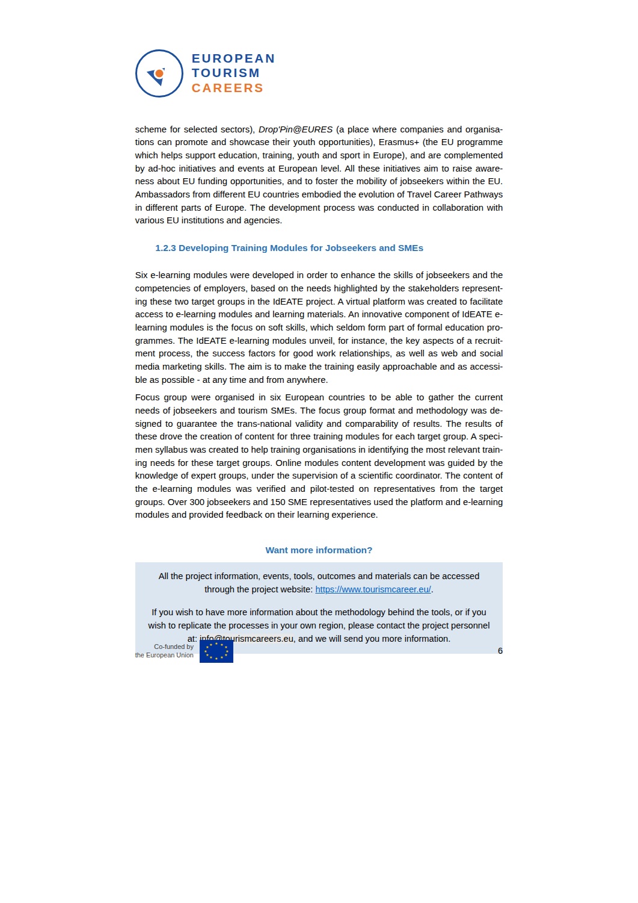EUROPEAN
TOURISM
CAREERS
scheme for selected sectors), Drop'Pin@EURES (a place where companies and organisations can promote and showcase their youth opportunities), Erasmus+ (the EU programme which helps support education, training, youth and sport in Europe), and are complemented by ad-hoc initiatives and events at European level. All these initiatives aim to raise awareness about EU funding opportunities, and to foster the mobility of jobseekers within the EU. Ambassadors from different EU countries embodied the evolution of Travel Career Pathways in different parts of Europe. The development process was conducted in collaboration with various EU institutions and agencies.
1.2.3 Developing Training Modules for Jobseekers and SMEs
Six e-learning modules were developed in order to enhance the skills of jobseekers and the competencies of employers, based on the needs highlighted by the stakeholders representing these two target groups in the IdEATE project. A virtual platform was created to facilitate access to e-learning modules and learning materials. An innovative component of IdEATE e-learning modules is the focus on soft skills, which seldom form part of formal education programmes. The IdEATE e-learning modules unveil, for instance, the key aspects of a recruitment process, the success factors for good work relationships, as well as web and social media marketing skills. The aim is to make the training easily approachable and as accessible as possible - at any time and from anywhere.
Focus group were organised in six European countries to be able to gather the current needs of jobseekers and tourism SMEs. The focus group format and methodology was designed to guarantee the trans-national validity and comparability of results. The results of these drove the creation of content for three training modules for each target group. A specimen syllabus was created to help training organisations in identifying the most relevant training needs for these target groups. Online modules content development was guided by the knowledge of expert groups, under the supervision of a scientific coordinator. The content of the e-learning modules was verified and pilot-tested on representatives from the target groups. Over 300 jobseekers and 150 SME representatives used the platform and e-learning modules and provided feedback on their learning experience.
Want more information?
All the project information, events, tools, outcomes and materials can be accessed
through the project website: https://www.tourismcareer.eu/.
If you wish to have more information about the methodology behind the tools, or if you wish to replicate the processes in your own region, please contact the project personnel at: info@tourismcareers.eu, and we will send you more information.
Co-funded by
the European Union
★ ★ ★ ★ ★ ★ ★ ★ ★ ★ ★ ★
6